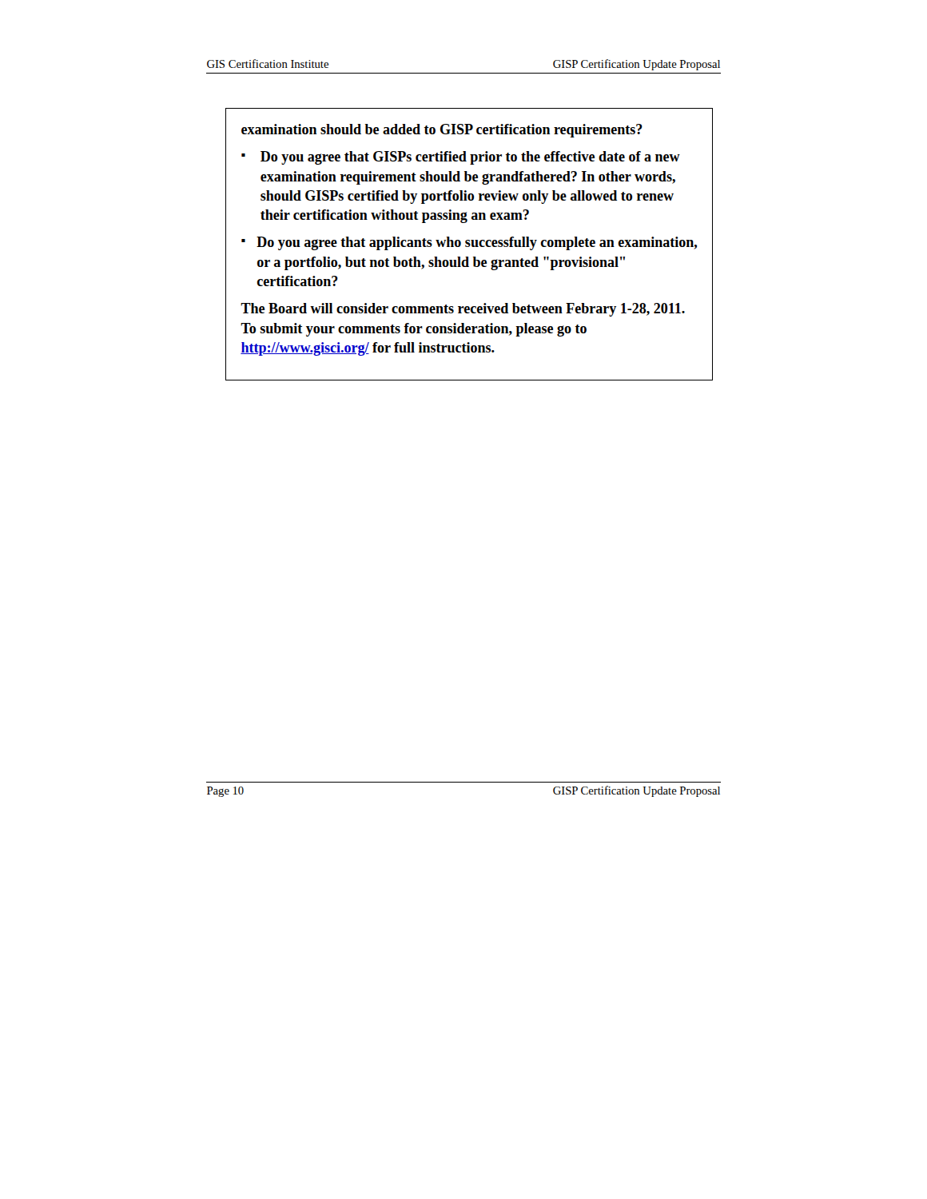GIS Certification Institute GISP Certification Update Proposal
examination should be added to GISP certification requirements?
Do you agree that GISPs certified prior to the effective date of a new examination requirement should be grandfathered? In other words, should GISPs certified by portfolio review only be allowed to renew their certification without passing an exam?
Do you agree that applicants who successfully complete an examination, or a portfolio, but not both, should be granted "provisional" certification?
The Board will consider comments received between Febrary 1-28, 2011. To submit your comments for consideration, please go to http://www.gisci.org/ for full instructions.
Page 10 GISP Certification Update Proposal